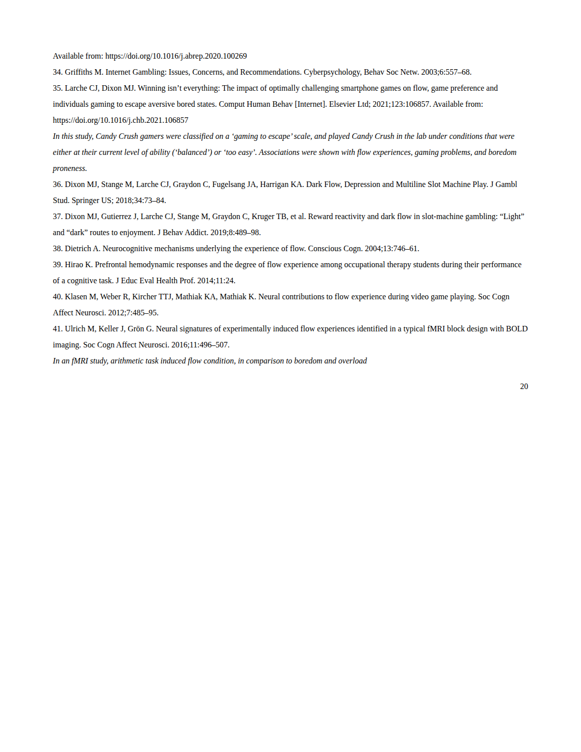Available from: https://doi.org/10.1016/j.abrep.2020.100269
34. Griffiths M. Internet Gambling: Issues, Concerns, and Recommendations. Cyberpsychology, Behav Soc Netw. 2003;6:557–68.
35. Larche CJ, Dixon MJ. Winning isn’t everything: The impact of optimally challenging smartphone games on flow, game preference and individuals gaming to escape aversive bored states. Comput Human Behav [Internet]. Elsevier Ltd; 2021;123:106857. Available from: https://doi.org/10.1016/j.chb.2021.106857
In this study, Candy Crush gamers were classified on a ‘gaming to escape’ scale, and played Candy Crush in the lab under conditions that were either at their current level of ability (‘balanced’) or ‘too easy’. Associations were shown with flow experiences, gaming problems, and boredom proneness.
36. Dixon MJ, Stange M, Larche CJ, Graydon C, Fugelsang JA, Harrigan KA. Dark Flow, Depression and Multiline Slot Machine Play. J Gambl Stud. Springer US; 2018;34:73–84.
37. Dixon MJ, Gutierrez J, Larche CJ, Stange M, Graydon C, Kruger TB, et al. Reward reactivity and dark flow in slot-machine gambling: “Light” and “dark” routes to enjoyment. J Behav Addict. 2019;8:489–98.
38. Dietrich A. Neurocognitive mechanisms underlying the experience of flow. Conscious Cogn. 2004;13:746–61.
39. Hirao K. Prefrontal hemodynamic responses and the degree of flow experience among occupational therapy students during their performance of a cognitive task. J Educ Eval Health Prof. 2014;11:24.
40. Klasen M, Weber R, Kircher TTJ, Mathiak KA, Mathiak K. Neural contributions to flow experience during video game playing. Soc Cogn Affect Neurosci. 2012;7:485–95.
41. Ulrich M, Keller J, Grön G. Neural signatures of experimentally induced flow experiences identified in a typical fMRI block design with BOLD imaging. Soc Cogn Affect Neurosci. 2016;11:496–507.
In an fMRI study, arithmetic task induced flow condition, in comparison to boredom and overload
20